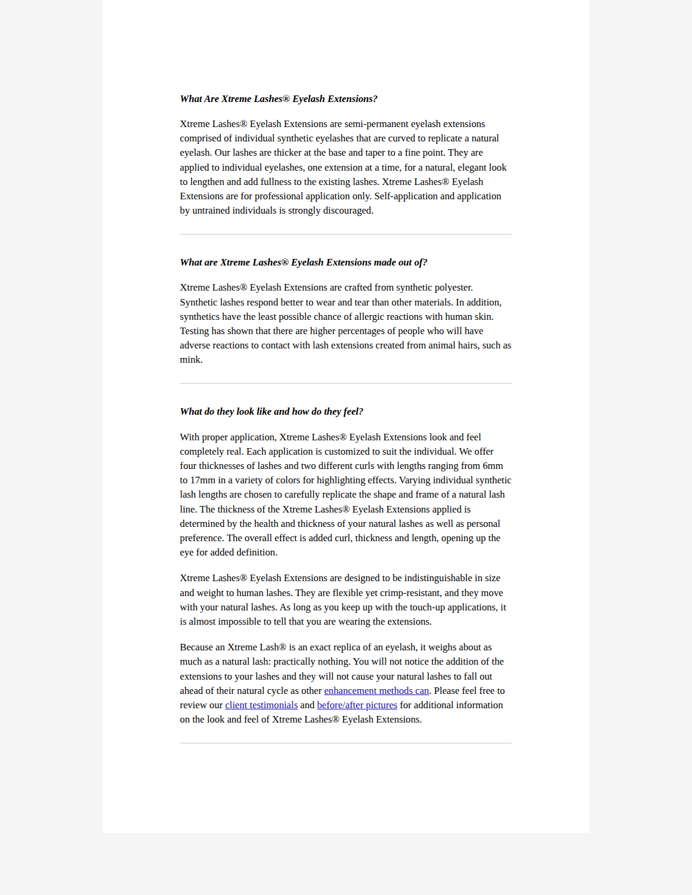What Are Xtreme Lashes® Eyelash Extensions?
Xtreme Lashes® Eyelash Extensions are semi-permanent eyelash extensions comprised of individual synthetic eyelashes that are curved to replicate a natural eyelash. Our lashes are thicker at the base and taper to a fine point. They are applied to individual eyelashes, one extension at a time, for a natural, elegant look to lengthen and add fullness to the existing lashes. Xtreme Lashes® Eyelash Extensions are for professional application only. Self-application and application by untrained individuals is strongly discouraged.
What are Xtreme Lashes® Eyelash Extensions made out of?
Xtreme Lashes® Eyelash Extensions are crafted from synthetic polyester. Synthetic lashes respond better to wear and tear than other materials. In addition, synthetics have the least possible chance of allergic reactions with human skin. Testing has shown that there are higher percentages of people who will have adverse reactions to contact with lash extensions created from animal hairs, such as mink.
What do they look like and how do they feel?
With proper application, Xtreme Lashes® Eyelash Extensions look and feel completely real. Each application is customized to suit the individual. We offer four thicknesses of lashes and two different curls with lengths ranging from 6mm to 17mm in a variety of colors for highlighting effects. Varying individual synthetic lash lengths are chosen to carefully replicate the shape and frame of a natural lash line. The thickness of the Xtreme Lashes® Eyelash Extensions applied is determined by the health and thickness of your natural lashes as well as personal preference. The overall effect is added curl, thickness and length, opening up the eye for added definition.
Xtreme Lashes® Eyelash Extensions are designed to be indistinguishable in size and weight to human lashes. They are flexible yet crimp-resistant, and they move with your natural lashes. As long as you keep up with the touch-up applications, it is almost impossible to tell that you are wearing the extensions.
Because an Xtreme Lash® is an exact replica of an eyelash, it weighs about as much as a natural lash: practically nothing. You will not notice the addition of the extensions to your lashes and they will not cause your natural lashes to fall out ahead of their natural cycle as other enhancement methods can. Please feel free to review our client testimonials and before/after pictures for additional information on the look and feel of Xtreme Lashes® Eyelash Extensions.